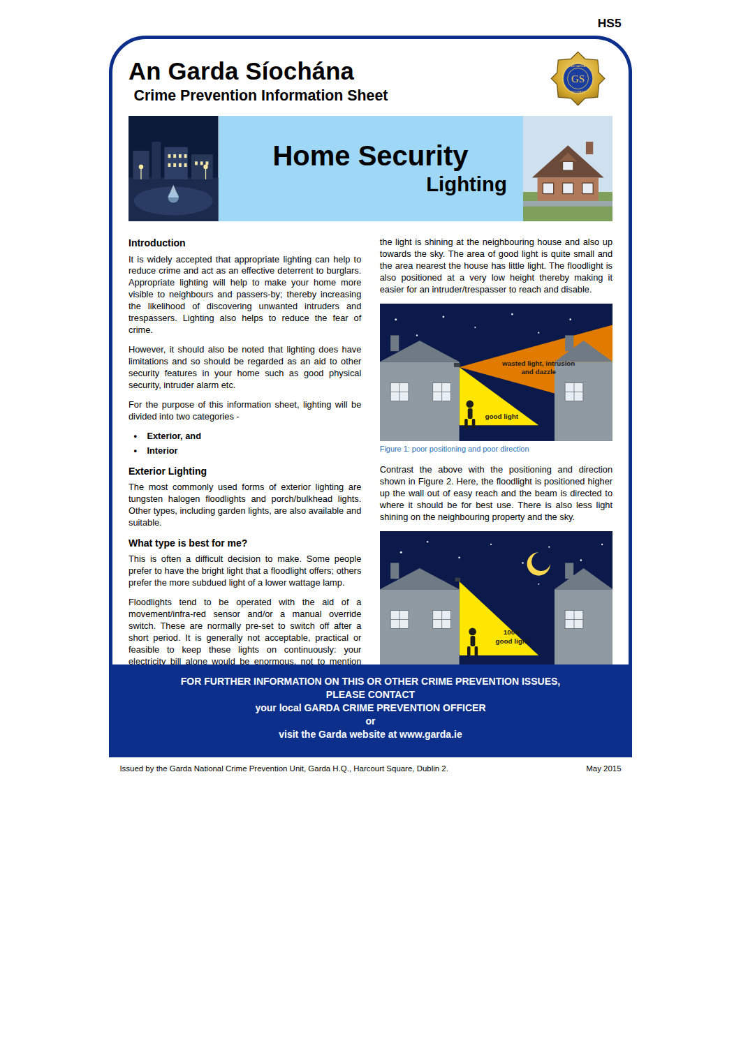HS5
GS AN GARDA SÍOCHÁNA
An Garda Síochána
Crime Prevention Information Sheet
Home Security
Lighting
Introduction
It is widely accepted that appropriate lighting can help to reduce crime and act as an effective deterrent to burglars. Appropriate lighting will help to make your home more visible to neighbours and passers-by; thereby increasing the likelihood of discovering unwanted intruders and trespassers. Lighting also helps to reduce the fear of crime.
However, it should also be noted that lighting does have limitations and so should be regarded as an aid to other security features in your home such as good physical security, intruder alarm etc.
For the purpose of this information sheet, lighting will be divided into two categories -
Exterior, and
Interior
Exterior Lighting
The most commonly used forms of exterior lighting are tungsten halogen floodlights and porch/bulkhead lights. Other types, including garden lights, are also available and suitable.
What type is best for me?
This is often a difficult decision to make. Some people prefer to have the bright light that a floodlight offers; others prefer the more subdued light of a lower wattage lamp.
Floodlights tend to be operated with the aid of a movement/infra-red sensor and/or a manual override switch. These are normally pre-set to switch off after a short period. It is generally not acceptable, practical or feasible to keep these lights on continuously: your electricity bill alone would be enormous, not to mention that it would be very environmentally unfriendly and very annoying to your neighbours.
If you do decide to erect such a light system it is very important that it is positioned and directed correctly. An example of a poorly positioned and poorly directed floodlight is shown in Figure 1. As you can see much of
the light is shining at the neighbouring house and also up towards the sky. The area of good light is quite small and the area nearest the house has little light. The floodlight is also positioned at a very low height thereby making it easier for an intruder/trespasser to reach and disable.
wasted light, intrusion and dazzle good light
Figure 1: poor positioning and poor direction
Contrast the above with the positioning and direction shown in Figure 2. Here, the floodlight is positioned higher up the wall out of easy reach and the beam is directed to where it should be for best use. There is also less light shining on the neighbouring property and the sky.
100% good light
Figure 2: good positioning and good direction
Porch/bulkhead lights, can be fitted with a photo electric sensitive cell which will activate the light at dusk and turn it off at dawn. These lights can be fitted with low
FOR FURTHER INFORMATION ON THIS OR OTHER CRIME PREVENTION ISSUES,
PLEASE CONTACT
your local GARDA CRIME PREVENTION OFFICER
or
visit the Garda website at www.garda.ie
Issued by the Garda National Crime Prevention Unit, Garda H.Q., Harcourt Square, Dublin 2. May 2015